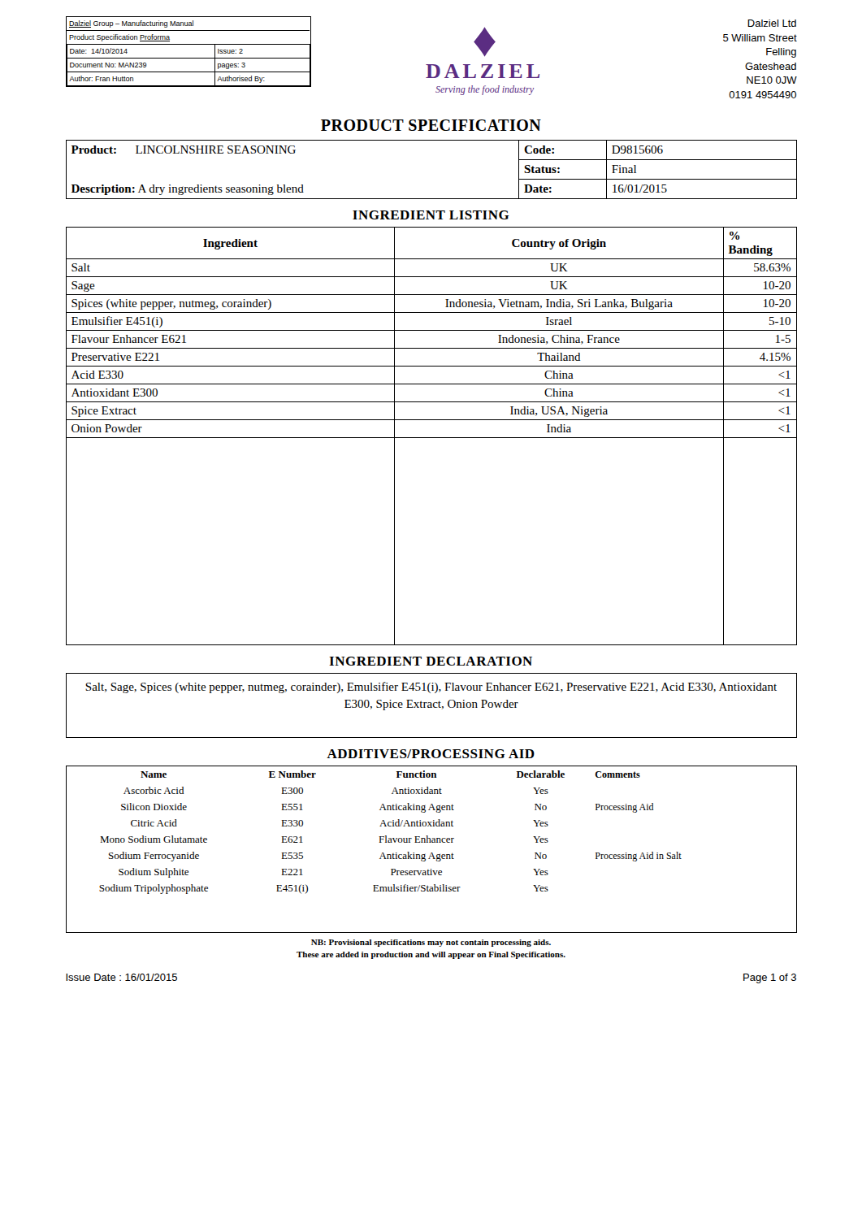| Dalziel Group – Manufacturing Manual |
| Product Specification Proforma |
| Date: 14/10/2014 | Issue: 2 |
| Document No: MAN239 | pages: 3 |
| Author: Fran Hutton | Authorised By: |
♦
DALZIEL
Serving the food industry
Dalziel Ltd
5 William Street
Felling
Gateshead
NE10 0JW
0191 4954490
PRODUCT SPECIFICATION
| Product: LINCOLNSHIRE SEASONING | Code: | D9815606 |
| | Status: | Final |
| Description: A dry ingredients seasoning blend | Date: | 16/01/2015 |
INGREDIENT LISTING
| Ingredient | Country of Origin | % Banding |
| --- | --- | --- |
| Salt | UK | 58.63% |
| Sage | UK | 10-20 |
| Spices (white pepper, nutmeg, corainder) | Indonesia, Vietnam, India, Sri Lanka, Bulgaria | 10-20 |
| Emulsifier E451(i) | Israel | 5-10 |
| Flavour Enhancer E621 | Indonesia, China, France | 1-5 |
| Preservative E221 | Thailand | 4.15% |
| Acid E330 | China | <1 |
| Antioxidant E300 | China | <1 |
| Spice Extract | India, USA, Nigeria | <1 |
| Onion Powder | India | <1 |
INGREDIENT DECLARATION
Salt, Sage, Spices (white pepper, nutmeg, corainder), Emulsifier E451(i), Flavour Enhancer E621, Preservative E221, Acid E330, Antioxidant E300, Spice Extract, Onion Powder
ADDITIVES/PROCESSING AID
| Name | E Number | Function | Declarable | Comments |
| --- | --- | --- | --- | --- |
| Ascorbic Acid | E300 | Antioxidant | Yes | |
| Silicon Dioxide | E551 | Anticaking Agent | No | Processing Aid |
| Citric Acid | E330 | Acid/Antioxidant | Yes | |
| Mono Sodium Glutamate | E621 | Flavour Enhancer | Yes | |
| Sodium Ferrocyanide | E535 | Anticaking Agent | No | Processing Aid in Salt |
| Sodium Sulphite | E221 | Preservative | Yes | |
| Sodium Tripolyphosphate | E451(i) | Emulsifier/Stabiliser | Yes | |
NB: Provisional specifications may not contain processing aids.
These are added in production and will appear on Final Specifications.
Issue Date : 16/01/2015
Page 1 of 3